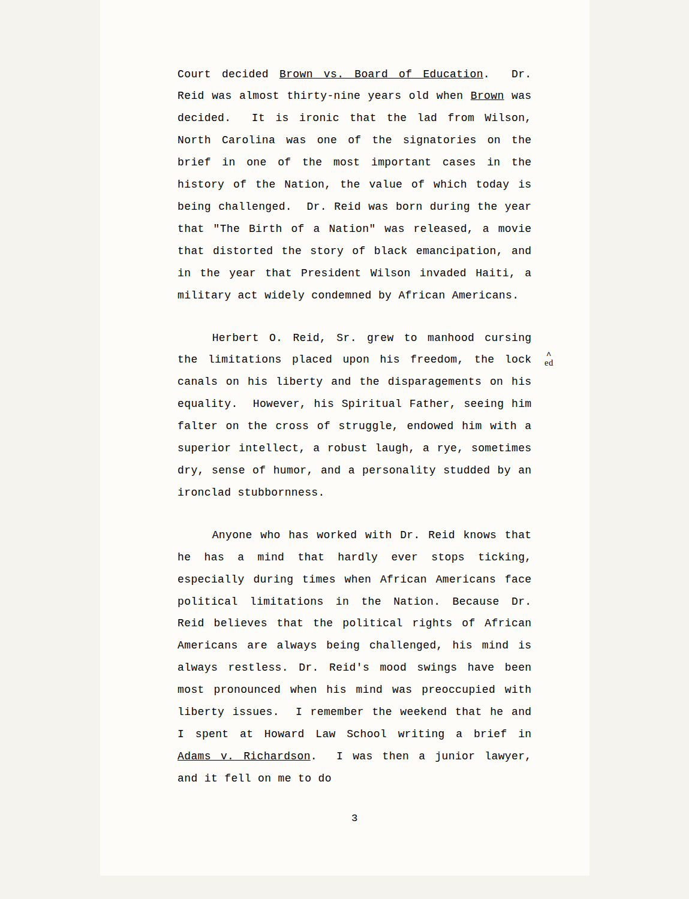Court decided Brown vs. Board of Education. Dr. Reid was almost thirty-nine years old when Brown was decided. It is ironic that the lad from Wilson, North Carolina was one of the signatories on the brief in one of the most important cases in the history of the Nation, the value of which today is being challenged. Dr. Reid was born during the year that "The Birth of a Nation" was released, a movie that distorted the story of black emancipation, and in the year that President Wilson invaded Haiti, a military act widely condemned by African Americans.
Herbert O. Reid, Sr. grew to manhood cursing the limitations placed upon his freedom, the locked^canals on his liberty and the disparagements on his equality. However, his Spiritual Father, seeing him falter on the cross of struggle, endowed him with a superior intellect, a robust laugh, a rye, sometimes dry, sense of humor, and a personality studded by an ironclad stubbornness.
Anyone who has worked with Dr. Reid knows that he has a mind that hardly ever stops ticking, especially during times when African Americans face political limitations in the Nation. Because Dr. Reid believes that the political rights of African Americans are always being challenged, his mind is always restless. Dr. Reid's mood swings have been most pronounced when his mind was preoccupied with liberty issues. I remember the weekend that he and I spent at Howard Law School writing a brief in Adams v. Richardson. I was then a junior lawyer, and it fell on me to do
3